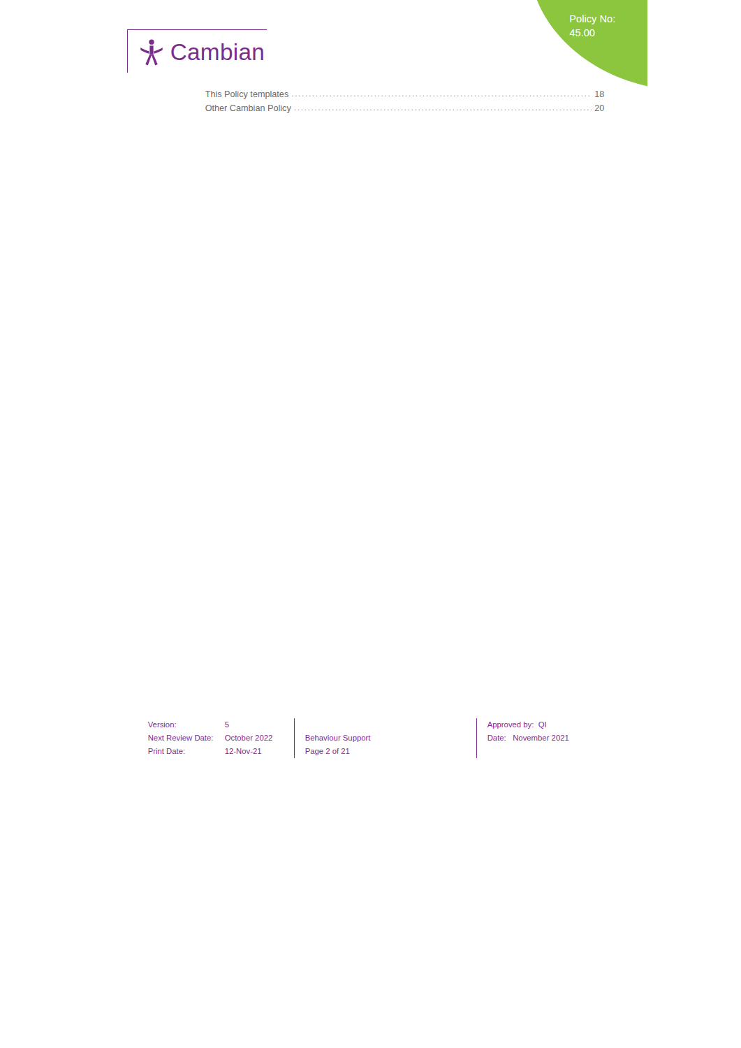Policy No:
45.00
Cambian
This Policy templates ........................................................................................................................................................................... 18
Other Cambian Policy ........................................................................................................................................................................... 20
| Version: | 5 | | | | | Approved by: QI |
| Next Review Date: | October 2022 | Behaviour Support | | Date: November 2021 |
| Print Date: | 12-Nov-21 | Page 2 of 21 | | |